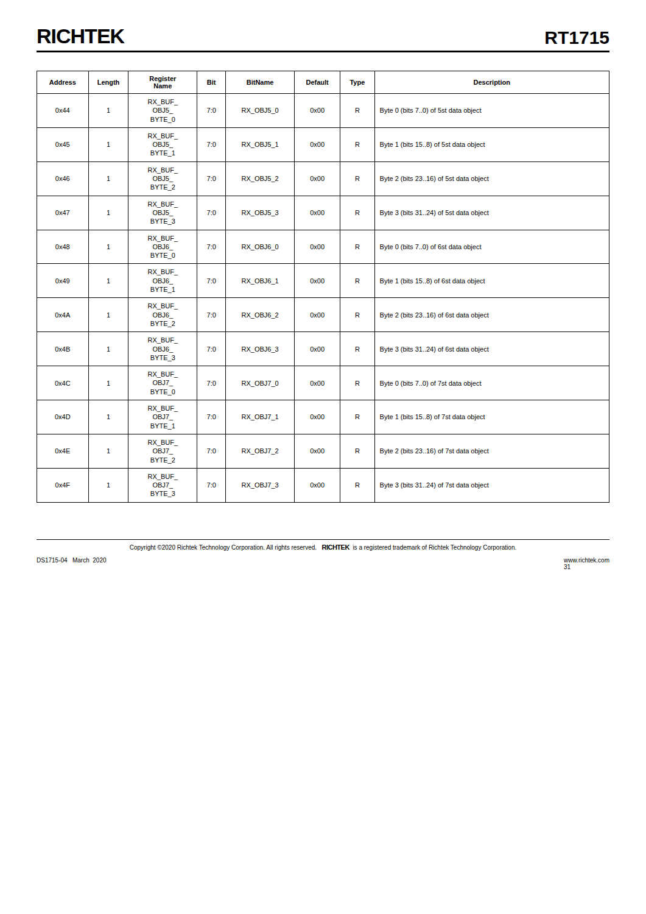RICHTEK
RT1715
| Address | Length | Register Name | Bit | BitName | Default | Type | Description |
| --- | --- | --- | --- | --- | --- | --- | --- |
| 0x44 | 1 | RX_BUF_ OBJ5_ BYTE_0 | 7:0 | RX_OBJ5_0 | 0x00 | R | Byte 0 (bits 7..0) of 5st data object |
| 0x45 | 1 | RX_BUF_ OBJ5_ BYTE_1 | 7:0 | RX_OBJ5_1 | 0x00 | R | Byte 1 (bits 15..8) of 5st data object |
| 0x46 | 1 | RX_BUF_ OBJ5_ BYTE_2 | 7:0 | RX_OBJ5_2 | 0x00 | R | Byte 2 (bits 23..16) of 5st data object |
| 0x47 | 1 | RX_BUF_ OBJ5_ BYTE_3 | 7:0 | RX_OBJ5_3 | 0x00 | R | Byte 3 (bits 31..24) of 5st data object |
| 0x48 | 1 | RX_BUF_ OBJ6_ BYTE_0 | 7:0 | RX_OBJ6_0 | 0x00 | R | Byte 0 (bits 7..0) of 6st data object |
| 0x49 | 1 | RX_BUF_ OBJ6_ BYTE_1 | 7:0 | RX_OBJ6_1 | 0x00 | R | Byte 1 (bits 15..8) of 6st data object |
| 0x4A | 1 | RX_BUF_ OBJ6_ BYTE_2 | 7:0 | RX_OBJ6_2 | 0x00 | R | Byte 2 (bits 23..16) of 6st data object |
| 0x4B | 1 | RX_BUF_ OBJ6_ BYTE_3 | 7:0 | RX_OBJ6_3 | 0x00 | R | Byte 3 (bits 31..24) of 6st data object |
| 0x4C | 1 | RX_BUF_ OBJ7_ BYTE_0 | 7:0 | RX_OBJ7_0 | 0x00 | R | Byte 0 (bits 7..0) of 7st data object |
| 0x4D | 1 | RX_BUF_ OBJ7_ BYTE_1 | 7:0 | RX_OBJ7_1 | 0x00 | R | Byte 1 (bits 15..8) of 7st data object |
| 0x4E | 1 | RX_BUF_ OBJ7_ BYTE_2 | 7:0 | RX_OBJ7_2 | 0x00 | R | Byte 2 (bits 23..16) of 7st data object |
| 0x4F | 1 | RX_BUF_ OBJ7_ BYTE_3 | 7:0 | RX_OBJ7_3 | 0x00 | R | Byte 3 (bits 31..24) of 7st data object |
Copyright ©2020 Richtek Technology Corporation. All rights reserved. RICHTEK is a registered trademark of Richtek Technology Corporation.
DS1715-04 March 2020
www.richtek.com
31